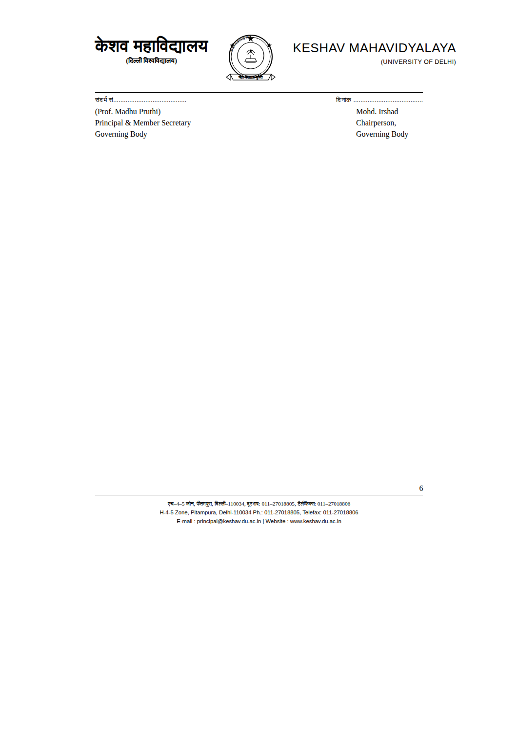केशव महाविद्यालय
(दिल्ली विश्वविद्यालय)
केशव महाविद्यालय ऋते ज्ञानान्न मुक्ति
KESHAV MAHAVIDYALAYA
(UNIVERSITY OF DELHI)
संदर्भ सं.........................................
दिनांक .......................................
(Prof. Madhu Pruthi)
Principal & Member Secretary
Governing Body
Mohd. Irshad
Chairperson,
Governing Body
6
एच–4–5 ज़ोन, पीतमपुरा, दिल्ली–110034, दूरभाष: 011–27018805, टैलीफैक्स: 011–27018806
H-4-5 Zone, Pitampura, Delhi-110034 Ph.: 011-27018805, Telefax: 011-27018806
E-mail : principal@keshav.du.ac.in | Website : www.keshav.du.ac.in